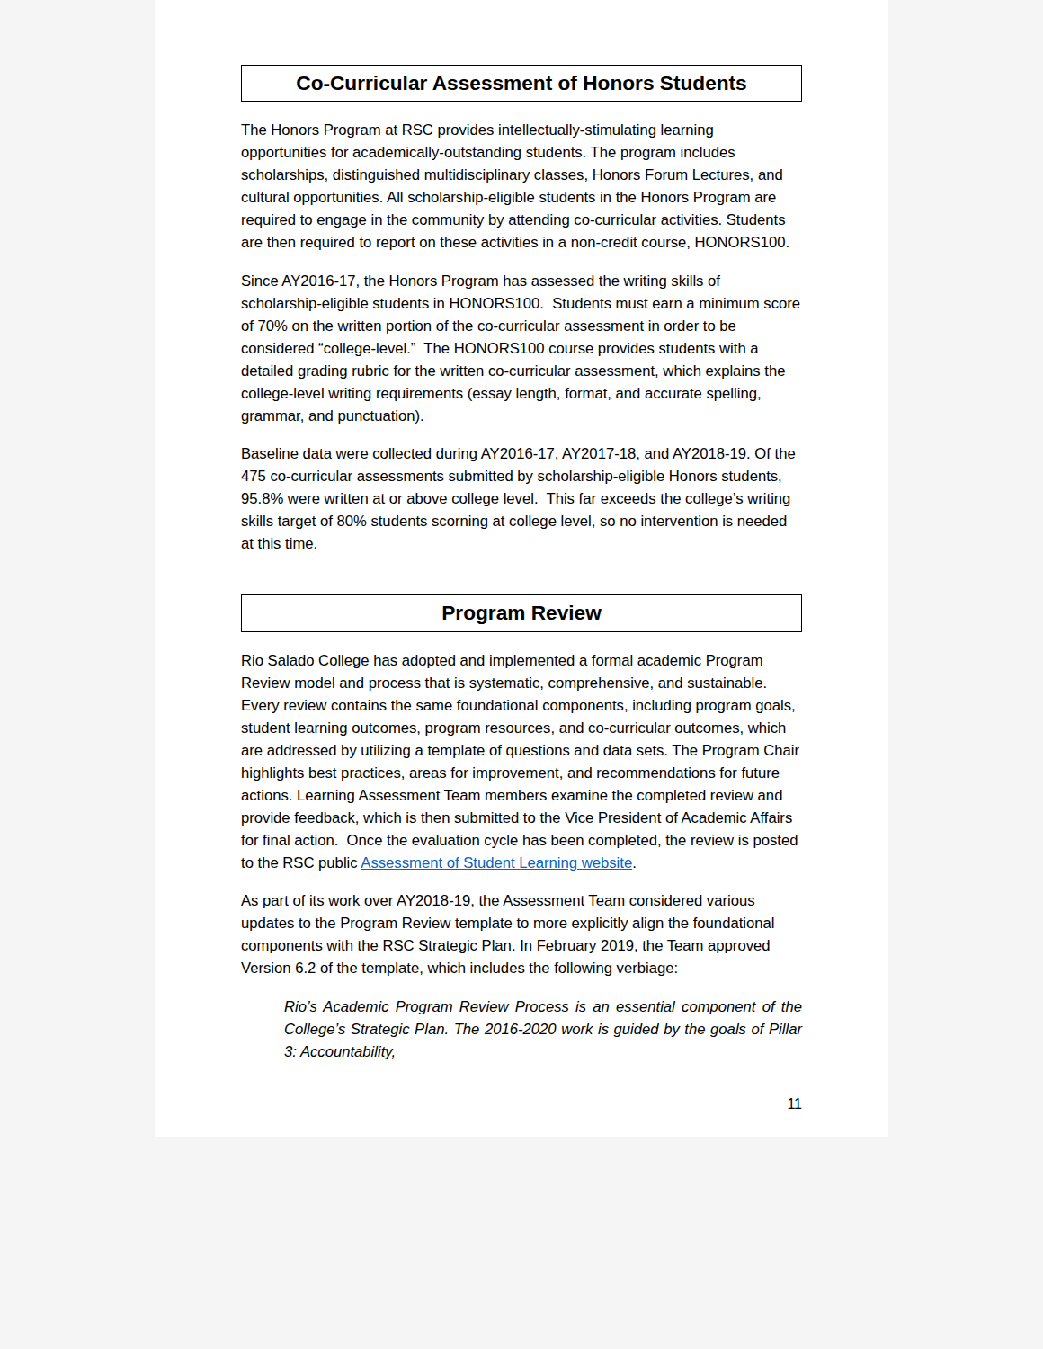Co-Curricular Assessment of Honors Students
The Honors Program at RSC provides intellectually-stimulating learning opportunities for academically-outstanding students. The program includes scholarships, distinguished multidisciplinary classes, Honors Forum Lectures, and cultural opportunities. All scholarship-eligible students in the Honors Program are required to engage in the community by attending co-curricular activities. Students are then required to report on these activities in a non-credit course, HONORS100.
Since AY2016-17, the Honors Program has assessed the writing skills of scholarship-eligible students in HONORS100. Students must earn a minimum score of 70% on the written portion of the co-curricular assessment in order to be considered “college-level.” The HONORS100 course provides students with a detailed grading rubric for the written co-curricular assessment, which explains the college-level writing requirements (essay length, format, and accurate spelling, grammar, and punctuation).
Baseline data were collected during AY2016-17, AY2017-18, and AY2018-19. Of the 475 co-curricular assessments submitted by scholarship-eligible Honors students, 95.8% were written at or above college level. This far exceeds the college’s writing skills target of 80% students scorning at college level, so no intervention is needed at this time.
Program Review
Rio Salado College has adopted and implemented a formal academic Program Review model and process that is systematic, comprehensive, and sustainable. Every review contains the same foundational components, including program goals, student learning outcomes, program resources, and co-curricular outcomes, which are addressed by utilizing a template of questions and data sets. The Program Chair highlights best practices, areas for improvement, and recommendations for future actions. Learning Assessment Team members examine the completed review and provide feedback, which is then submitted to the Vice President of Academic Affairs for final action. Once the evaluation cycle has been completed, the review is posted to the RSC public Assessment of Student Learning website.
As part of its work over AY2018-19, the Assessment Team considered various updates to the Program Review template to more explicitly align the foundational components with the RSC Strategic Plan. In February 2019, the Team approved Version 6.2 of the template, which includes the following verbiage:
Rio’s Academic Program Review Process is an essential component of the College’s Strategic Plan. The 2016-2020 work is guided by the goals of Pillar 3: Accountability,
11